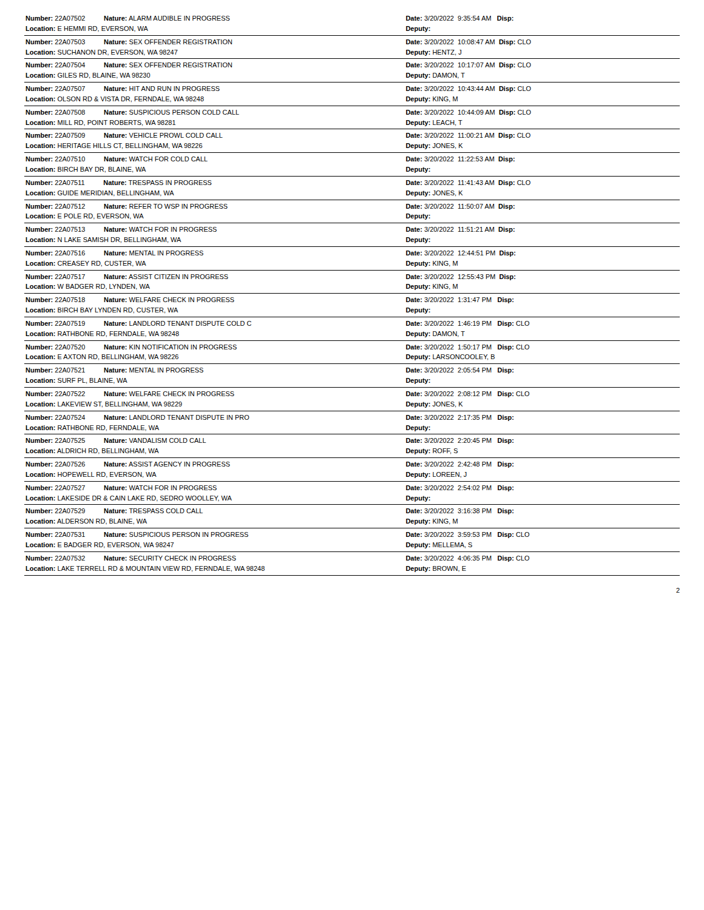| Number: 22A07502 Nature: ALARM AUDIBLE IN PROGRESS | Date: 3/20/2022 9:35:54 AM Disp: |
| Location: E HEMMI RD, EVERSON, WA | Deputy: |
| Number: 22A07503 Nature: SEX OFFENDER REGISTRATION | Date: 3/20/2022 10:08:47 AM Disp: CLO |
| Location: SUCHANON DR, EVERSON, WA 98247 | Deputy: HENTZ, J |
| Number: 22A07504 Nature: SEX OFFENDER REGISTRATION | Date: 3/20/2022 10:17:07 AM Disp: CLO |
| Location: GILES RD, BLAINE, WA 98230 | Deputy: DAMON, T |
| Number: 22A07507 Nature: HIT AND RUN IN PROGRESS | Date: 3/20/2022 10:43:44 AM Disp: CLO |
| Location: OLSON RD & VISTA DR, FERNDALE, WA 98248 | Deputy: KING, M |
| Number: 22A07508 Nature: SUSPICIOUS PERSON COLD CALL | Date: 3/20/2022 10:44:09 AM Disp: CLO |
| Location: MILL RD, POINT ROBERTS, WA 98281 | Deputy: LEACH, T |
| Number: 22A07509 Nature: VEHICLE PROWL COLD CALL | Date: 3/20/2022 11:00:21 AM Disp: CLO |
| Location: HERITAGE HILLS CT, BELLINGHAM, WA 98226 | Deputy: JONES, K |
| Number: 22A07510 Nature: WATCH FOR COLD CALL | Date: 3/20/2022 11:22:53 AM Disp: |
| Location: BIRCH BAY DR, BLAINE, WA | Deputy: |
| Number: 22A07511 Nature: TRESPASS IN PROGRESS | Date: 3/20/2022 11:41:43 AM Disp: CLO |
| Location: GUIDE MERIDIAN, BELLINGHAM, WA | Deputy: JONES, K |
| Number: 22A07512 Nature: REFER TO WSP IN PROGRESS | Date: 3/20/2022 11:50:07 AM Disp: |
| Location: E POLE RD, EVERSON, WA | Deputy: |
| Number: 22A07513 Nature: WATCH FOR IN PROGRESS | Date: 3/20/2022 11:51:21 AM Disp: |
| Location: N LAKE SAMISH DR, BELLINGHAM, WA | Deputy: |
| Number: 22A07516 Nature: MENTAL IN PROGRESS | Date: 3/20/2022 12:44:51 PM Disp: |
| Location: CREASEY RD, CUSTER, WA | Deputy: KING, M |
| Number: 22A07517 Nature: ASSIST CITIZEN IN PROGRESS | Date: 3/20/2022 12:55:43 PM Disp: |
| Location: W BADGER RD, LYNDEN, WA | Deputy: KING, M |
| Number: 22A07518 Nature: WELFARE CHECK IN PROGRESS | Date: 3/20/2022 1:31:47 PM Disp: |
| Location: BIRCH BAY LYNDEN RD, CUSTER, WA | Deputy: |
| Number: 22A07519 Nature: LANDLORD TENANT DISPUTE COLD C | Date: 3/20/2022 1:46:19 PM Disp: CLO |
| Location: RATHBONE RD, FERNDALE, WA 98248 | Deputy: DAMON, T |
| Number: 22A07520 Nature: KIN NOTIFICATION IN PROGRESS | Date: 3/20/2022 1:50:17 PM Disp: CLO |
| Location: E AXTON RD, BELLINGHAM, WA 98226 | Deputy: LARSONCOOLEY, B |
| Number: 22A07521 Nature: MENTAL IN PROGRESS | Date: 3/20/2022 2:05:54 PM Disp: |
| Location: SURF PL, BLAINE, WA | Deputy: |
| Number: 22A07522 Nature: WELFARE CHECK IN PROGRESS | Date: 3/20/2022 2:08:12 PM Disp: CLO |
| Location: LAKEVIEW ST, BELLINGHAM, WA 98229 | Deputy: JONES, K |
| Number: 22A07524 Nature: LANDLORD TENANT DISPUTE IN PRO | Date: 3/20/2022 2:17:35 PM Disp: |
| Location: RATHBONE RD, FERNDALE, WA | Deputy: |
| Number: 22A07525 Nature: VANDALISM COLD CALL | Date: 3/20/2022 2:20:45 PM Disp: |
| Location: ALDRICH RD, BELLINGHAM, WA | Deputy: ROFF, S |
| Number: 22A07526 Nature: ASSIST AGENCY IN PROGRESS | Date: 3/20/2022 2:42:48 PM Disp: |
| Location: HOPEWELL RD, EVERSON, WA | Deputy: LOREEN, J |
| Number: 22A07527 Nature: WATCH FOR IN PROGRESS | Date: 3/20/2022 2:54:02 PM Disp: |
| Location: LAKESIDE DR & CAIN LAKE RD, SEDRO WOOLLEY, WA | Deputy: |
| Number: 22A07529 Nature: TRESPASS COLD CALL | Date: 3/20/2022 3:16:38 PM Disp: |
| Location: ALDERSON RD, BLAINE, WA | Deputy: KING, M |
| Number: 22A07531 Nature: SUSPICIOUS PERSON IN PROGRESS | Date: 3/20/2022 3:59:53 PM Disp: CLO |
| Location: E BADGER RD, EVERSON, WA 98247 | Deputy: MELLEMA, S |
| Number: 22A07532 Nature: SECURITY CHECK IN PROGRESS | Date: 3/20/2022 4:06:35 PM Disp: CLO |
| Location: LAKE TERRELL RD & MOUNTAIN VIEW RD, FERNDALE, WA 98248 | Deputy: BROWN, E |
2